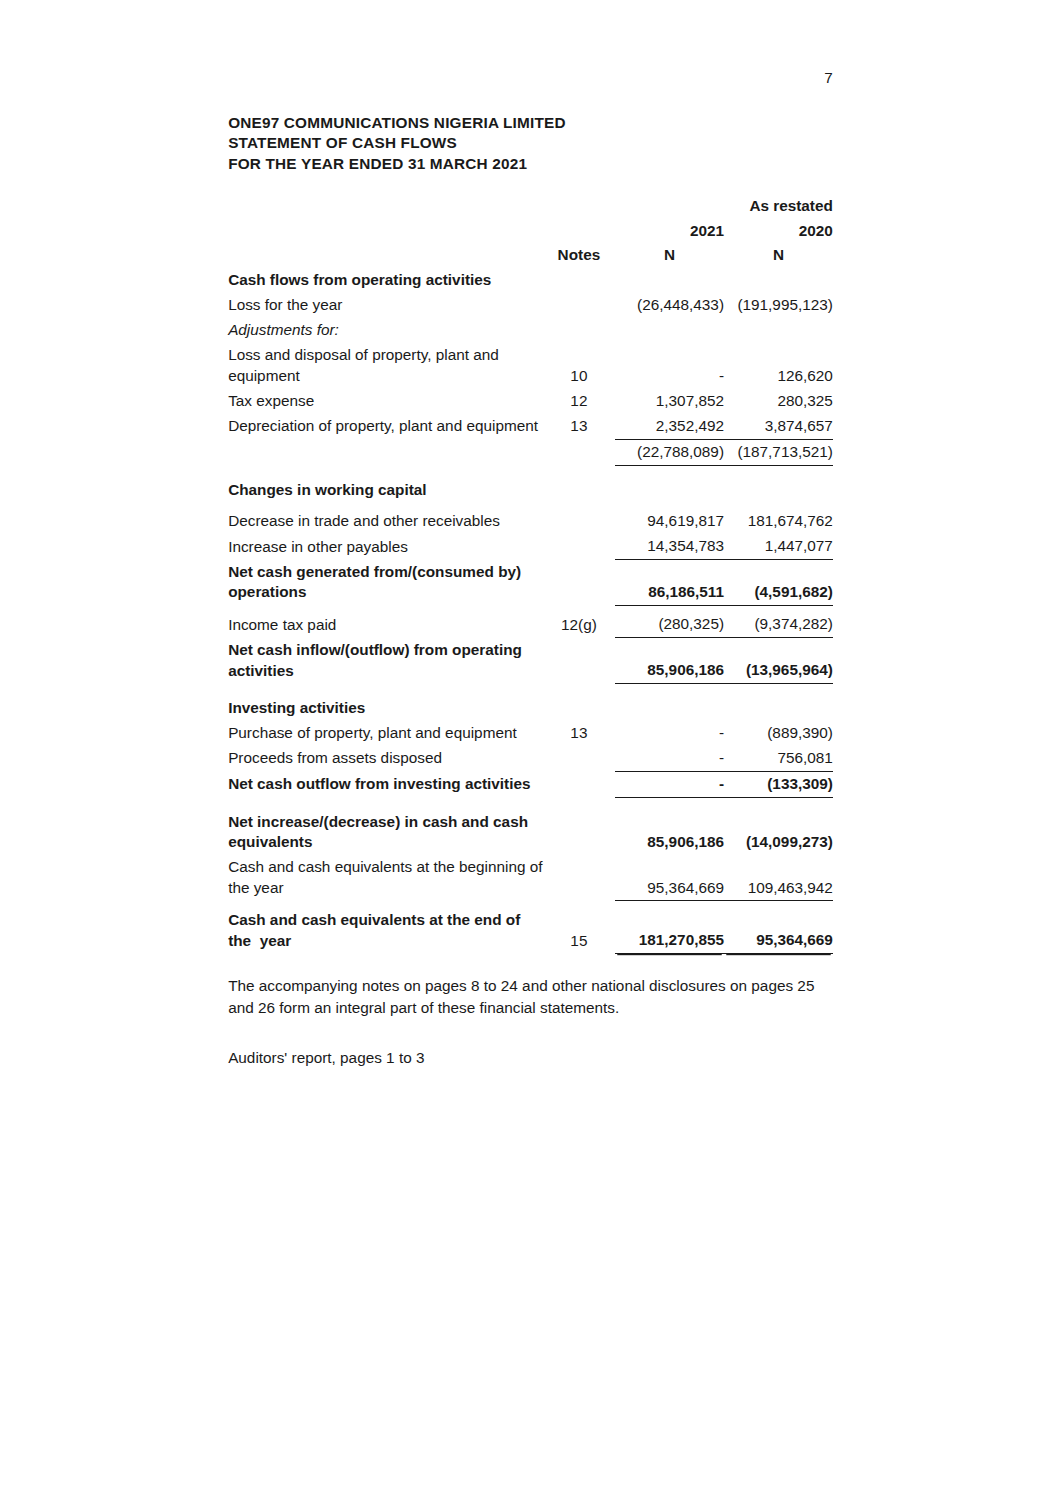7
ONE97 COMMUNICATIONS NIGERIA LIMITED
STATEMENT OF CASH FLOWS
FOR THE YEAR ENDED 31 MARCH 2021
| | | | As restated |
| --- | --- | --- | --- |
| | | 2021 | 2020 |
| | Notes | N | N |
| Cash flows from operating activities | | | |
| Loss for the year | | (26,448,433) | (191,995,123) |
| Adjustments for: | | | |
| Loss and disposal of property, plant and equipment | 10 | - | 126,620 |
| Tax expense | 12 | 1,307,852 | 280,325 |
| Depreciation of property, plant and equipment | 13 | 2,352,492 | 3,874,657 |
| | | (22,788,089) | (187,713,521) |
| Changes in working capital | | | |
| Decrease in trade and other receivables | | 94,619,817 | 181,674,762 |
| Increase in other payables | | 14,354,783 | 1,447,077 |
| Net cash generated from/(consumed by) operations | | 86,186,511 | (4,591,682) |
| Income tax paid | 12(g) | (280,325) | (9,374,282) |
| Net cash inflow/(outflow) from operating activities | | 85,906,186 | (13,965,964) |
| Investing activities | | | |
| Purchase of property, plant and equipment | 13 | - | (889,390) |
| Proceeds from assets disposed | | - | 756,081 |
| Net cash outflow from investing activities | | - | (133,309) |
| Net increase/(decrease) in cash and cash equivalents | | 85,906,186 | (14,099,273) |
| Cash and cash equivalents at the beginning of the year | | 95,364,669 | 109,463,942 |
| Cash and cash equivalents at the end of the year | 15 | 181,270,855 | 95,364,669 |
The accompanying notes on pages 8 to 24 and other national disclosures on pages 25 and 26 form an integral part of these financial statements.
Auditors' report, pages 1 to 3